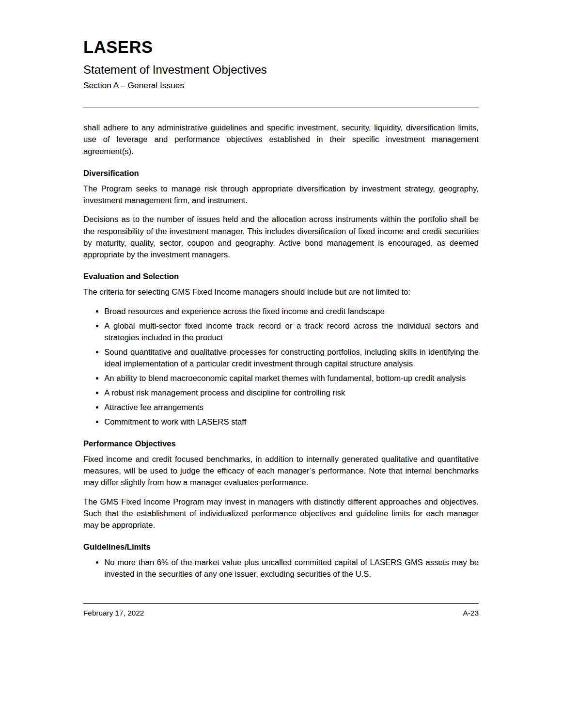LASERS
Statement of Investment Objectives
Section A – General Issues
shall adhere to any administrative guidelines and specific investment, security, liquidity, diversification limits, use of leverage and performance objectives established in their specific investment management agreement(s).
Diversification
The Program seeks to manage risk through appropriate diversification by investment strategy, geography, investment management firm, and instrument.
Decisions as to the number of issues held and the allocation across instruments within the portfolio shall be the responsibility of the investment manager. This includes diversification of fixed income and credit securities by maturity, quality, sector, coupon and geography. Active bond management is encouraged, as deemed appropriate by the investment managers.
Evaluation and Selection
The criteria for selecting GMS Fixed Income managers should include but are not limited to:
Broad resources and experience across the fixed income and credit landscape
A global multi-sector fixed income track record or a track record across the individual sectors and strategies included in the product
Sound quantitative and qualitative processes for constructing portfolios, including skills in identifying the ideal implementation of a particular credit investment through capital structure analysis
An ability to blend macroeconomic capital market themes with fundamental, bottom-up credit analysis
A robust risk management process and discipline for controlling risk
Attractive fee arrangements
Commitment to work with LASERS staff
Performance Objectives
Fixed income and credit focused benchmarks, in addition to internally generated qualitative and quantitative measures, will be used to judge the efficacy of each manager’s performance. Note that internal benchmarks may differ slightly from how a manager evaluates performance.
The GMS Fixed Income Program may invest in managers with distinctly different approaches and objectives. Such that the establishment of individualized performance objectives and guideline limits for each manager may be appropriate.
Guidelines/Limits
No more than 6% of the market value plus uncalled committed capital of LASERS GMS assets may be invested in the securities of any one issuer, excluding securities of the U.S.
February 17, 2022 A-23